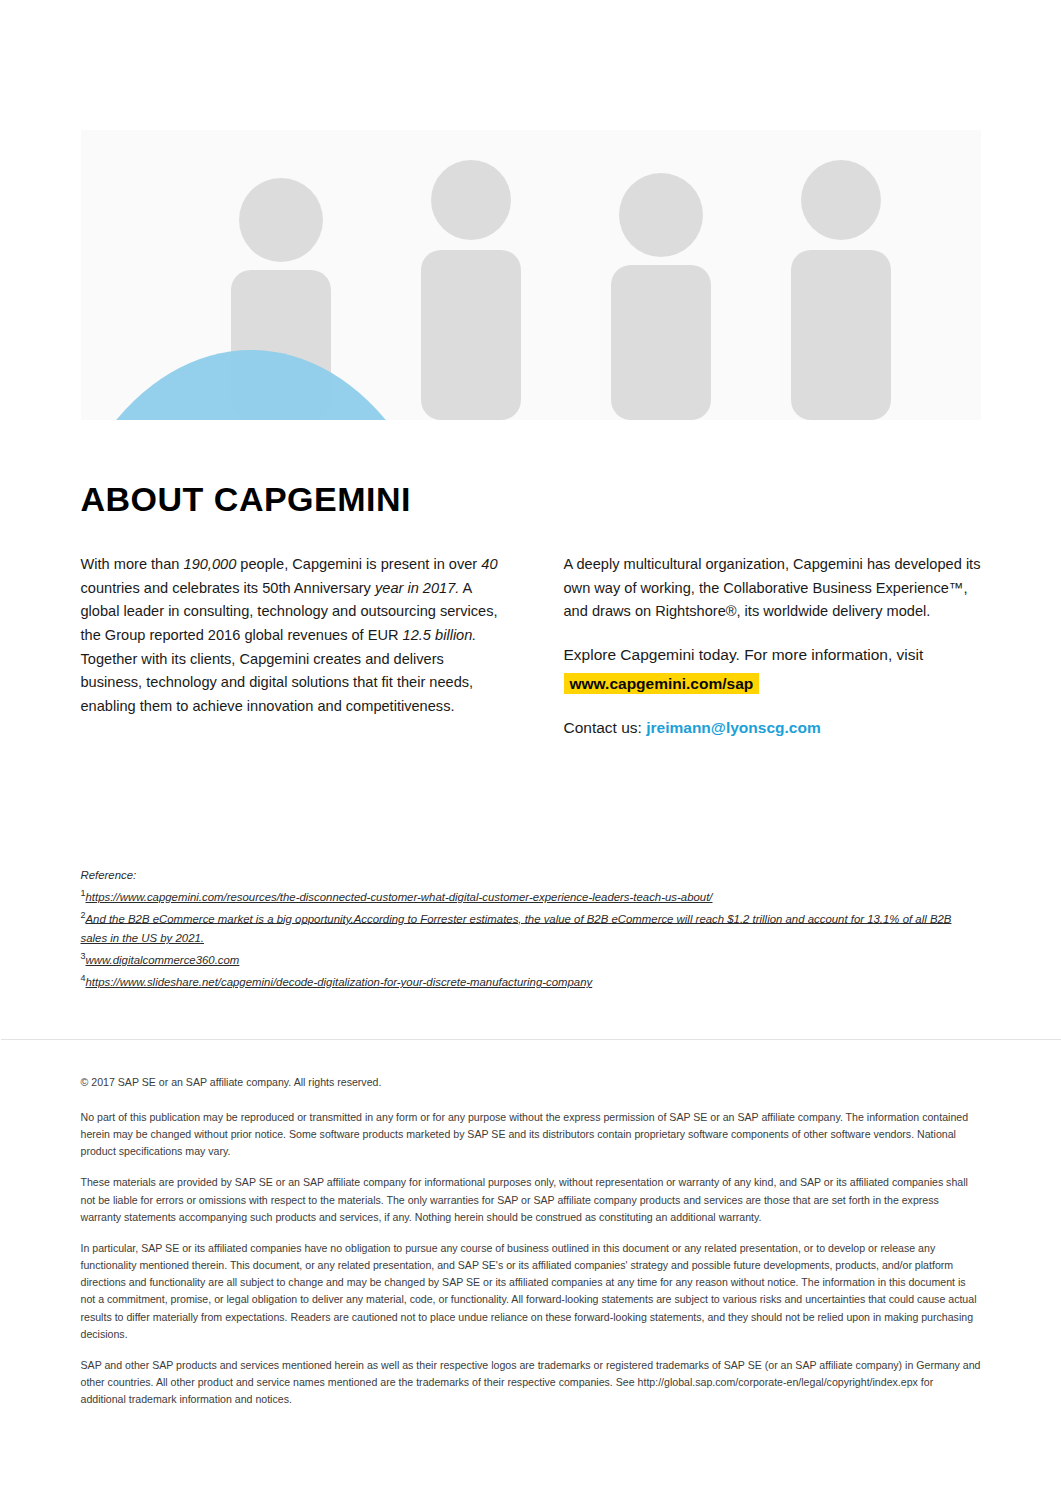ABOUT CAPGEMINI
With more than 190,000 people, Capgemini is present in over 40 countries and celebrates its 50th Anniversary year in 2017. A global leader in consulting, technology and outsourcing services, the Group reported 2016 global revenues of EUR 12.5 billion. Together with its clients, Capgemini creates and delivers business, technology and digital solutions that fit their needs, enabling them to achieve innovation and competitiveness.
A deeply multicultural organization, Capgemini has developed its own way of working, the Collaborative Business Experience™, and draws on Rightshore®, its worldwide delivery model.
Explore Capgemini today. For more information, visit www.capgemini.com/sap
Contact us: jreimann@lyonscg.com
Reference:
1https://www.capgemini.com/resources/the-disconnected-customer-what-digital-customer-experience-leaders-teach-us-about/
2And the B2B eCommerce market is a big opportunity.According to Forrester estimates, the value of B2B eCommerce will reach $1.2 trillion and account for 13.1% of all B2B sales in the US by 2021.
3www.digitalcommerce360.com
4https://www.slideshare.net/capgemini/decode-digitalization-for-your-discrete-manufacturing-company
© 2017 SAP SE or an SAP affiliate company. All rights reserved.
No part of this publication may be reproduced or transmitted in any form or for any purpose without the express permission of SAP SE or an SAP affiliate company. The information contained herein may be changed without prior notice. Some software products marketed by SAP SE and its distributors contain proprietary software components of other software vendors. National product specifications may vary.
These materials are provided by SAP SE or an SAP affiliate company for informational purposes only, without representation or warranty of any kind, and SAP or its affiliated companies shall not be liable for errors or omissions with respect to the materials. The only warranties for SAP or SAP affiliate company products and services are those that are set forth in the express warranty statements accompanying such products and services, if any. Nothing herein should be construed as constituting an additional warranty.
In particular, SAP SE or its affiliated companies have no obligation to pursue any course of business outlined in this document or any related presentation, or to develop or release any functionality mentioned therein. This document, or any related presentation, and SAP SE's or its affiliated companies' strategy and possible future developments, products, and/or platform directions and functionality are all subject to change and may be changed by SAP SE or its affiliated companies at any time for any reason without notice. The information in this document is not a commitment, promise, or legal obligation to deliver any material, code, or functionality. All forward-looking statements are subject to various risks and uncertainties that could cause actual results to differ materially from expectations. Readers are cautioned not to place undue reliance on these forward-looking statements, and they should not be relied upon in making purchasing decisions.
SAP and other SAP products and services mentioned herein as well as their respective logos are trademarks or registered trademarks of SAP SE (or an SAP affiliate company) in Germany and other countries. All other product and service names mentioned are the trademarks of their respective companies. See http://global.sap.com/corporate-en/legal/copyright/index.epx for additional trademark information and notices.